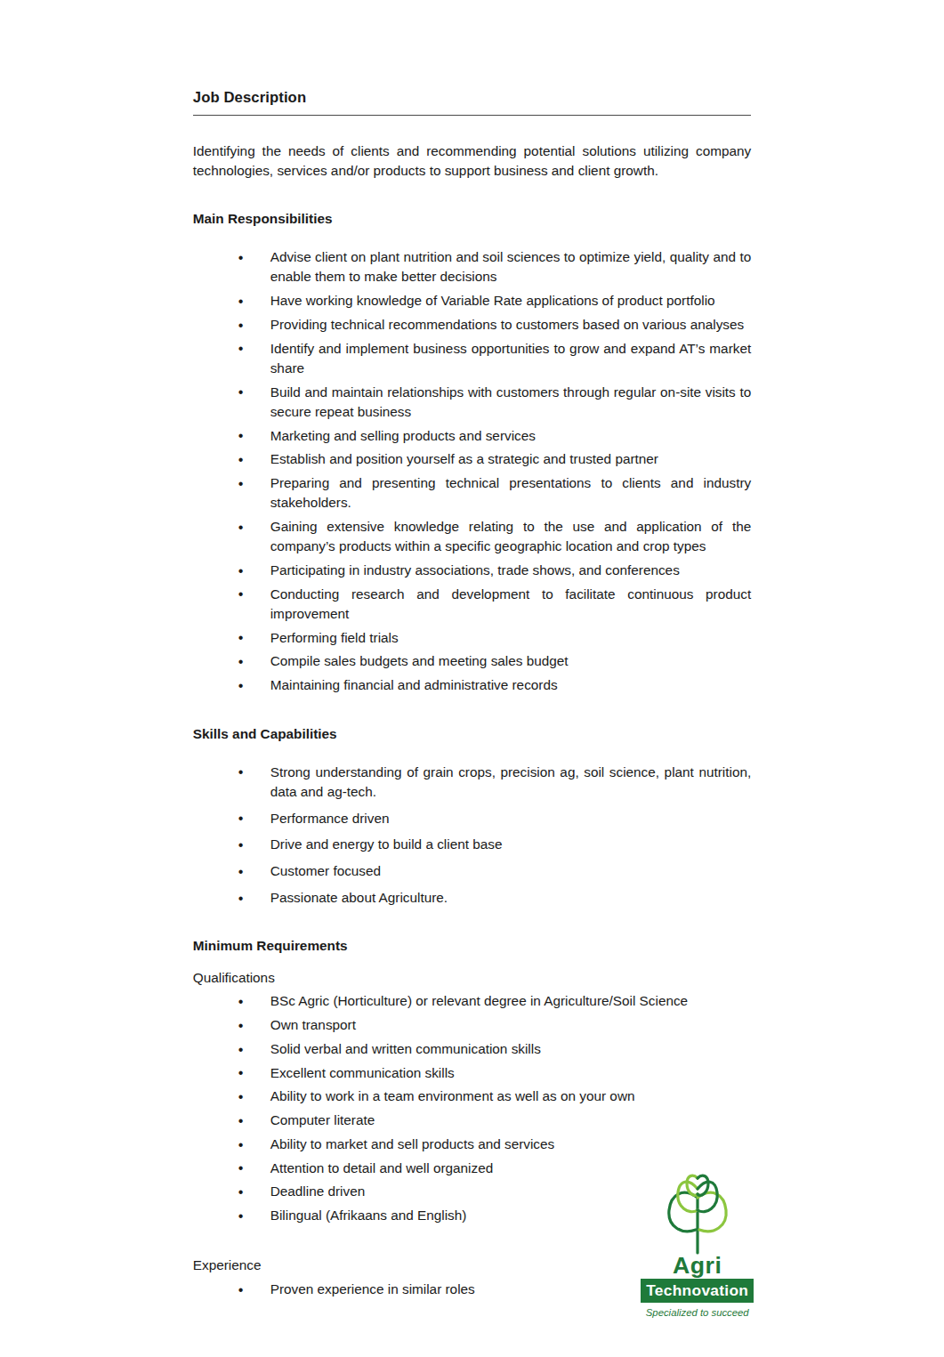Job Description
Identifying the needs of clients and recommending potential solutions utilizing company technologies, services and/or products to support business and client growth.
Main Responsibilities
Advise client on plant nutrition and soil sciences to optimize yield, quality and to enable them to make better decisions
Have working knowledge of Variable Rate applications of product portfolio
Providing technical recommendations to customers based on various analyses
Identify and implement business opportunities to grow and expand AT’s market share
Build and maintain relationships with customers through regular on-site visits to secure repeat business
Marketing and selling products and services
Establish and position yourself as a strategic and trusted partner
Preparing and presenting technical presentations to clients and industry stakeholders.
Gaining extensive knowledge relating to the use and application of the company’s products within a specific geographic location and crop types
Participating in industry associations, trade shows, and conferences
Conducting research and development to facilitate continuous product improvement
Performing field trials
Compile sales budgets and meeting sales budget
Maintaining financial and administrative records
Skills and Capabilities
Strong understanding of grain crops, precision ag, soil science, plant nutrition, data and ag-tech.
Performance driven
Drive and energy to build a client base
Customer focused
Passionate about Agriculture.
Minimum Requirements
Qualifications
BSc Agric (Horticulture) or relevant degree in Agriculture/Soil Science
Own transport
Solid verbal and written communication skills
Excellent communication skills
Ability to work in a team environment as well as on your own
Computer literate
Ability to market and sell products and services
Attention to detail and well organized
Deadline driven
Bilingual (Afrikaans and English)
Experience
Proven experience in similar roles
Agri
Technovation
Specialized to succeed